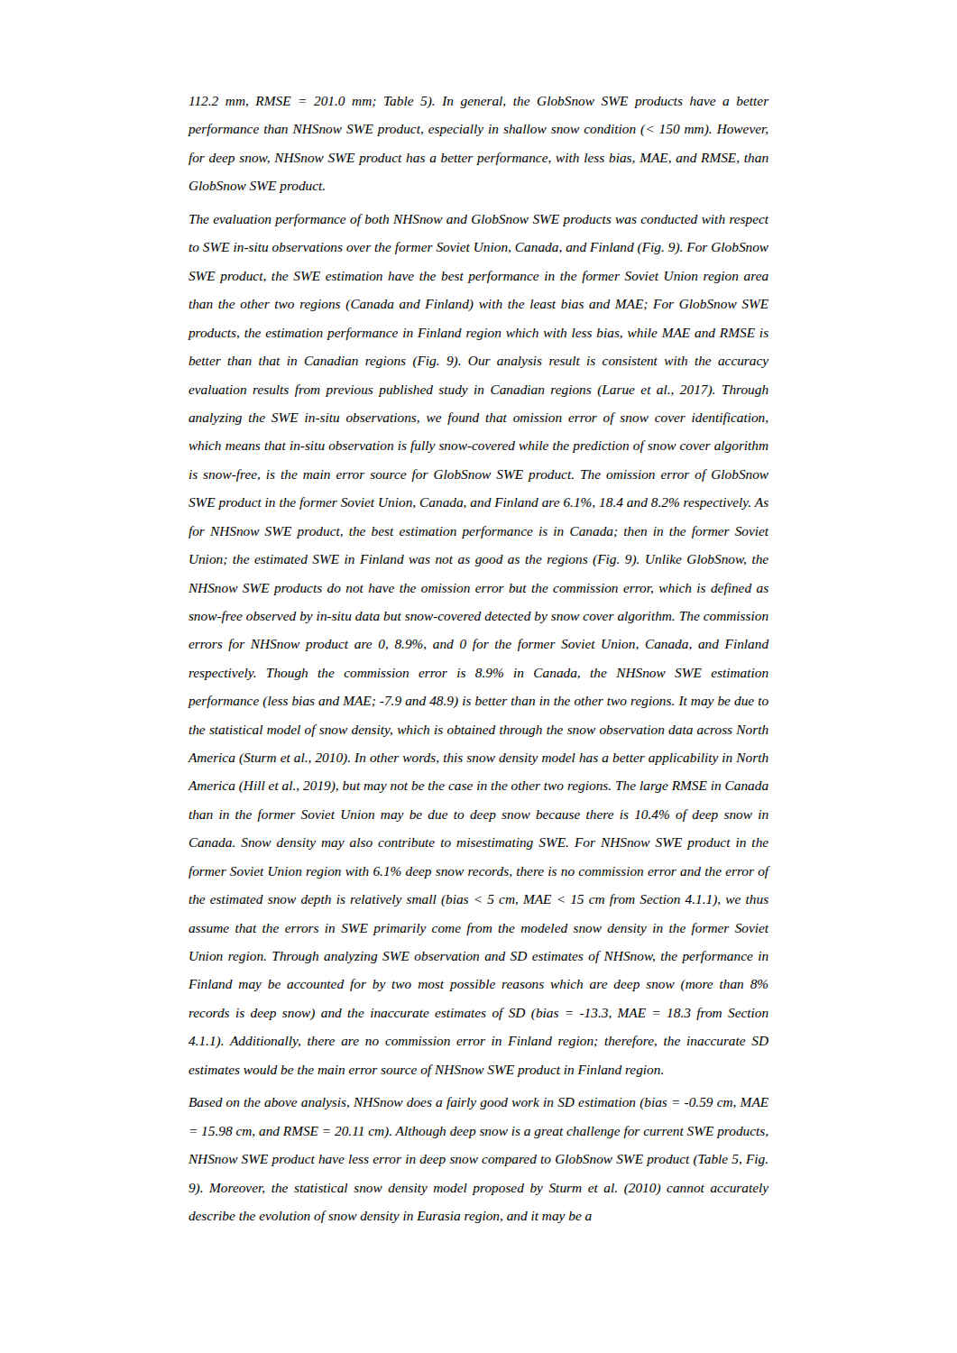112.2 mm, RMSE = 201.0 mm; Table 5). In general, the GlobSnow SWE products have a better performance than NHSnow SWE product, especially in shallow snow condition (< 150 mm). However, for deep snow, NHSnow SWE product has a better performance, with less bias, MAE, and RMSE, than GlobSnow SWE product.
The evaluation performance of both NHSnow and GlobSnow SWE products was conducted with respect to SWE in-situ observations over the former Soviet Union, Canada, and Finland (Fig. 9). For GlobSnow SWE product, the SWE estimation have the best performance in the former Soviet Union region area than the other two regions (Canada and Finland) with the least bias and MAE; For GlobSnow SWE products, the estimation performance in Finland region which with less bias, while MAE and RMSE is better than that in Canadian regions (Fig. 9). Our analysis result is consistent with the accuracy evaluation results from previous published study in Canadian regions (Larue et al., 2017). Through analyzing the SWE in-situ observations, we found that omission error of snow cover identification, which means that in-situ observation is fully snow-covered while the prediction of snow cover algorithm is snow-free, is the main error source for GlobSnow SWE product. The omission error of GlobSnow SWE product in the former Soviet Union, Canada, and Finland are 6.1%, 18.4 and 8.2% respectively. As for NHSnow SWE product, the best estimation performance is in Canada; then in the former Soviet Union; the estimated SWE in Finland was not as good as the regions (Fig. 9). Unlike GlobSnow, the NHSnow SWE products do not have the omission error but the commission error, which is defined as snow-free observed by in-situ data but snow-covered detected by snow cover algorithm. The commission errors for NHSnow product are 0, 8.9%, and 0 for the former Soviet Union, Canada, and Finland respectively. Though the commission error is 8.9% in Canada, the NHSnow SWE estimation performance (less bias and MAE; -7.9 and 48.9) is better than in the other two regions. It may be due to the statistical model of snow density, which is obtained through the snow observation data across North America (Sturm et al., 2010). In other words, this snow density model has a better applicability in North America (Hill et al., 2019), but may not be the case in the other two regions. The large RMSE in Canada than in the former Soviet Union may be due to deep snow because there is 10.4% of deep snow in Canada. Snow density may also contribute to misestimating SWE. For NHSnow SWE product in the former Soviet Union region with 6.1% deep snow records, there is no commission error and the error of the estimated snow depth is relatively small (bias < 5 cm, MAE < 15 cm from Section 4.1.1), we thus assume that the errors in SWE primarily come from the modeled snow density in the former Soviet Union region. Through analyzing SWE observation and SD estimates of NHSnow, the performance in Finland may be accounted for by two most possible reasons which are deep snow (more than 8% records is deep snow) and the inaccurate estimates of SD (bias = -13.3, MAE = 18.3 from Section 4.1.1). Additionally, there are no commission error in Finland region; therefore, the inaccurate SD estimates would be the main error source of NHSnow SWE product in Finland region.
Based on the above analysis, NHSnow does a fairly good work in SD estimation (bias = -0.59 cm, MAE = 15.98 cm, and RMSE = 20.11 cm). Although deep snow is a great challenge for current SWE products, NHSnow SWE product have less error in deep snow compared to GlobSnow SWE product (Table 5, Fig. 9). Moreover, the statistical snow density model proposed by Sturm et al. (2010) cannot accurately describe the evolution of snow density in Eurasia region, and it may be a